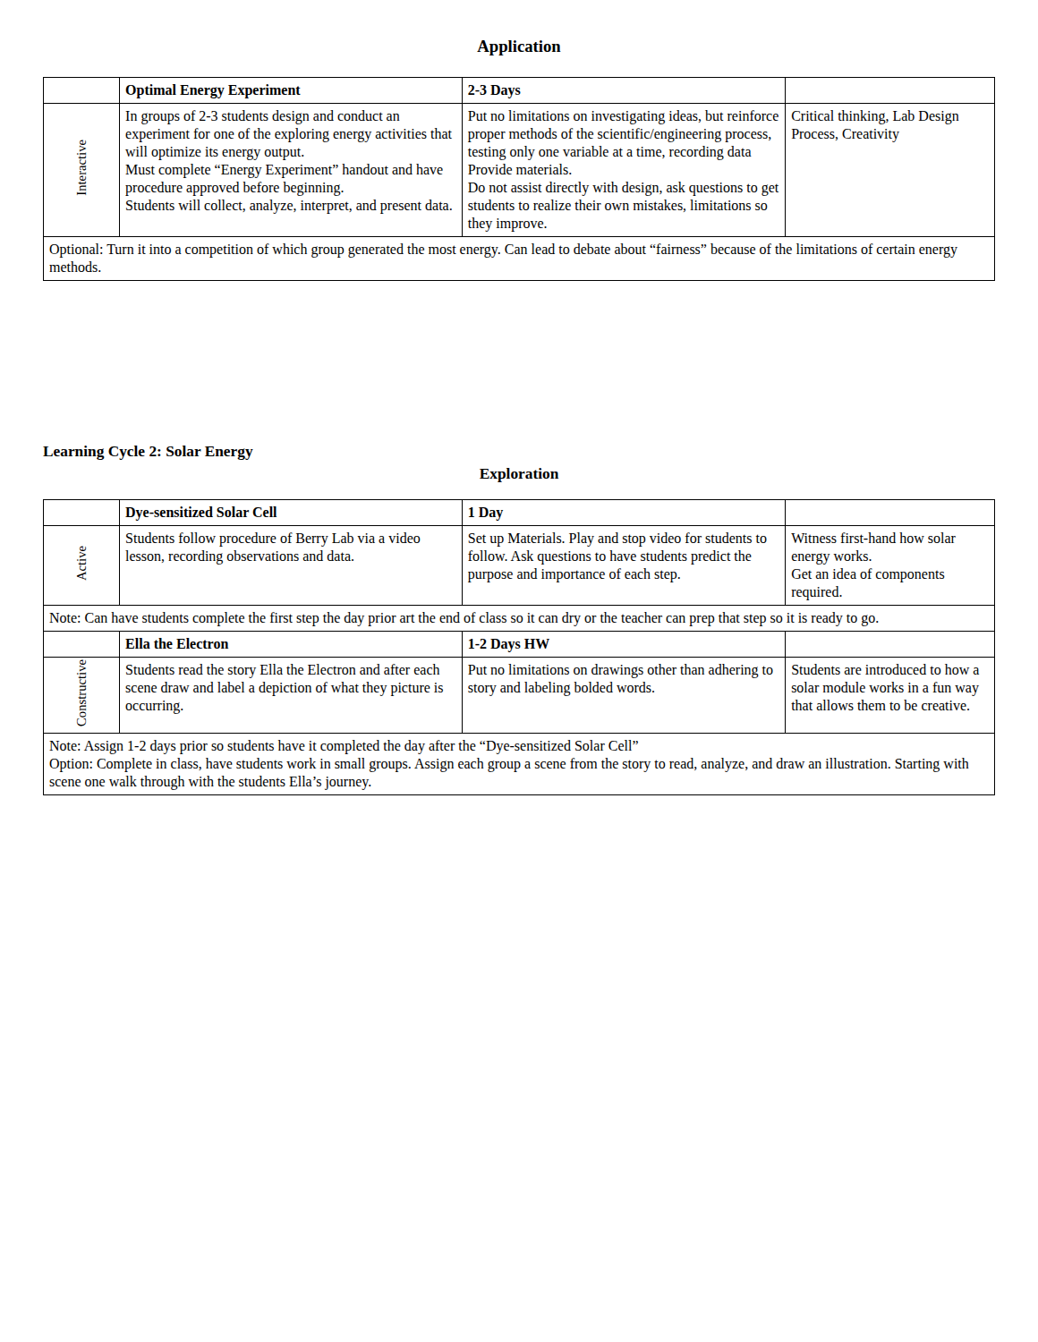Application
| | Optimal Energy Experiment | 2-3 Days | |
| Interactive | In groups of 2-3 students design and conduct an experiment for one of the exploring energy activities that will optimize its energy output. Must complete “Energy Experiment” handout and have procedure approved before beginning. Students will collect, analyze, interpret, and present data. | Put no limitations on investigating ideas, but reinforce proper methods of the scientific/engineering process, testing only one variable at a time, recording data Provide materials. Do not assist directly with design, ask questions to get students to realize their own mistakes, limitations so they improve. | Critical thinking, Lab Design Process, Creativity |
| Optional: Turn it into a competition of which group generated the most energy. Can lead to debate about “fairness” because of the limitations of certain energy methods. |
Learning Cycle 2: Solar Energy
Exploration
| | Dye-sensitized Solar Cell | 1 Day | |
| Active | Students follow procedure of Berry Lab via a video lesson, recording observations and data. | Set up Materials. Play and stop video for students to follow. Ask questions to have students predict the purpose and importance of each step. | Witness first-hand how solar energy works. Get an idea of components required. |
| Note: Can have students complete the first step the day prior art the end of class so it can dry or the teacher can prep that step so it is ready to go. |
| | Ella the Electron | 1-2 Days HW | |
| Constructive | Students read the story Ella the Electron and after each scene draw and label a depiction of what they picture is occurring. | Put no limitations on drawings other than adhering to story and labeling bolded words. | Students are introduced to how a solar module works in a fun way that allows them to be creative. |
| Note: Assign 1-2 days prior so students have it completed the day after the “Dye-sensitized Solar Cell” Option: Complete in class, have students work in small groups. Assign each group a scene from the story to read, analyze, and draw an illustration. Starting with scene one walk through with the students Ella’s journey. |